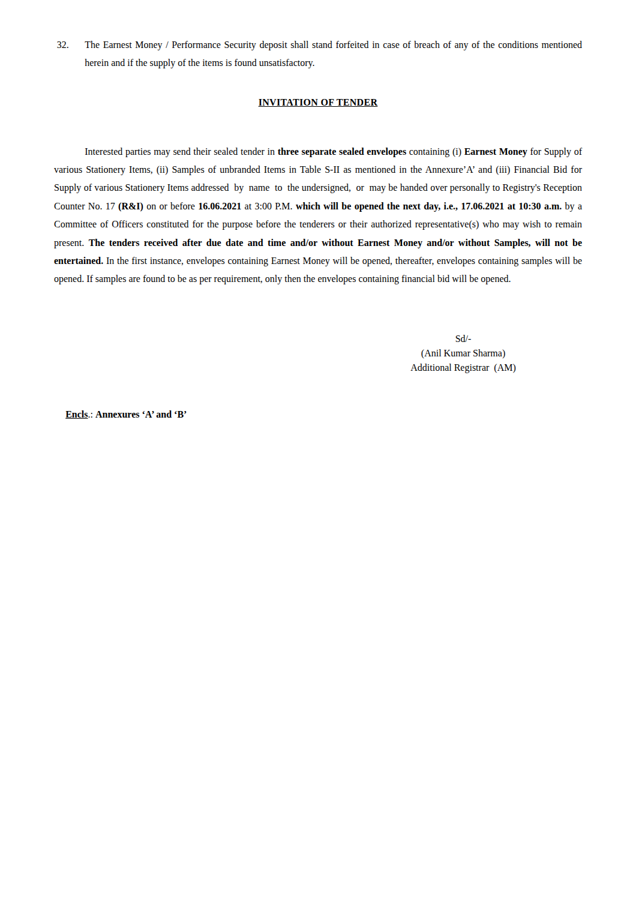32.
The Earnest Money / Performance Security deposit shall stand forfeited in case of breach of any of the conditions mentioned herein and if the supply of the items is found unsatisfactory.
INVITATION OF TENDER
Interested parties may send their sealed tender in three separate sealed envelopes containing (i) Earnest Money for Supply of various Stationery Items, (ii) Samples of unbranded Items in Table S-II as mentioned in the Annexure’A’ and (iii) Financial Bid for Supply of various Stationery Items addressed by name to the undersigned, or may be handed over personally to Registry's Reception Counter No. 17 (R&I) on or before 16.06.2021 at 3:00 P.M. which will be opened the next day, i.e., 17.06.2021 at 10:30 a.m. by a Committee of Officers constituted for the purpose before the tenderers or their authorized representative(s) who may wish to remain present. The tenders received after due date and time and/or without Earnest Money and/or without Samples, will not be entertained. In the first instance, envelopes containing Earnest Money will be opened, thereafter, envelopes containing samples will be opened. If samples are found to be as per requirement, only then the envelopes containing financial bid will be opened.
Sd/-
(Anil Kumar Sharma)
Additional Registrar (AM)
Encls.: Annexures ‘A’ and ‘B’